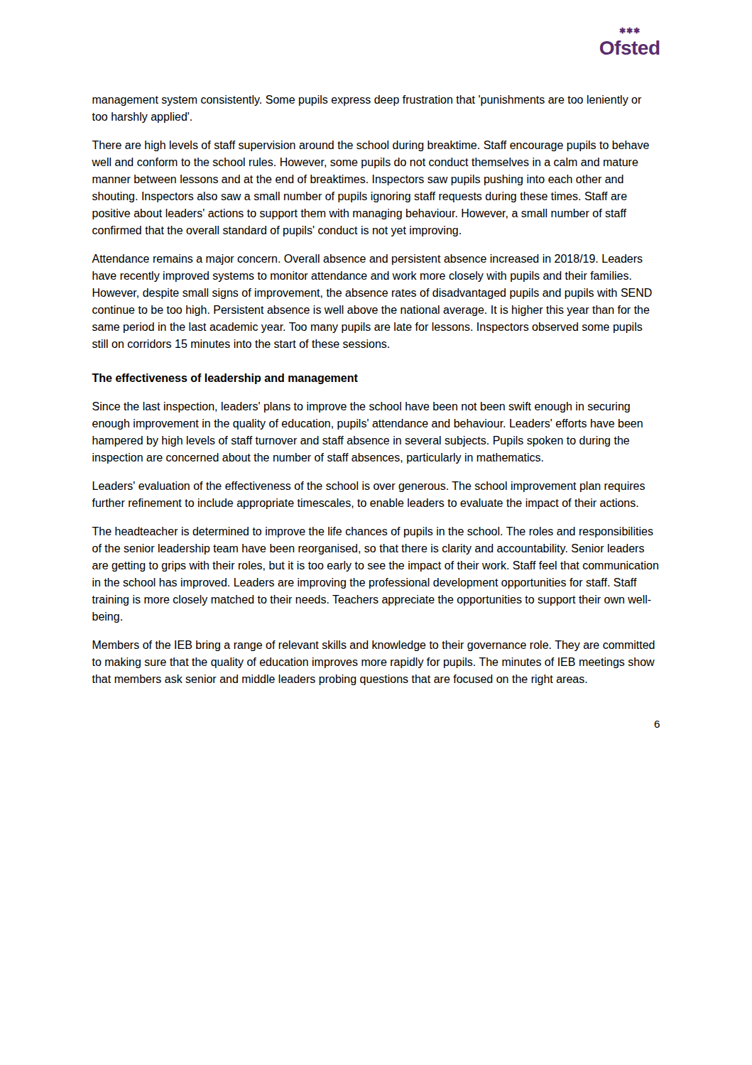✱✱✱ Ofsted
management system consistently. Some pupils express deep frustration that 'punishments are too leniently or too harshly applied'.
There are high levels of staff supervision around the school during breaktime. Staff encourage pupils to behave well and conform to the school rules. However, some pupils do not conduct themselves in a calm and mature manner between lessons and at the end of breaktimes. Inspectors saw pupils pushing into each other and shouting. Inspectors also saw a small number of pupils ignoring staff requests during these times. Staff are positive about leaders' actions to support them with managing behaviour. However, a small number of staff confirmed that the overall standard of pupils' conduct is not yet improving.
Attendance remains a major concern. Overall absence and persistent absence increased in 2018/19. Leaders have recently improved systems to monitor attendance and work more closely with pupils and their families. However, despite small signs of improvement, the absence rates of disadvantaged pupils and pupils with SEND continue to be too high. Persistent absence is well above the national average. It is higher this year than for the same period in the last academic year. Too many pupils are late for lessons. Inspectors observed some pupils still on corridors 15 minutes into the start of these sessions.
The effectiveness of leadership and management
Since the last inspection, leaders' plans to improve the school have been not been swift enough in securing enough improvement in the quality of education, pupils' attendance and behaviour. Leaders' efforts have been hampered by high levels of staff turnover and staff absence in several subjects. Pupils spoken to during the inspection are concerned about the number of staff absences, particularly in mathematics.
Leaders' evaluation of the effectiveness of the school is over generous. The school improvement plan requires further refinement to include appropriate timescales, to enable leaders to evaluate the impact of their actions.
The headteacher is determined to improve the life chances of pupils in the school. The roles and responsibilities of the senior leadership team have been reorganised, so that there is clarity and accountability. Senior leaders are getting to grips with their roles, but it is too early to see the impact of their work. Staff feel that communication in the school has improved. Leaders are improving the professional development opportunities for staff. Staff training is more closely matched to their needs. Teachers appreciate the opportunities to support their own well-being.
Members of the IEB bring a range of relevant skills and knowledge to their governance role. They are committed to making sure that the quality of education improves more rapidly for pupils. The minutes of IEB meetings show that members ask senior and middle leaders probing questions that are focused on the right areas.
6